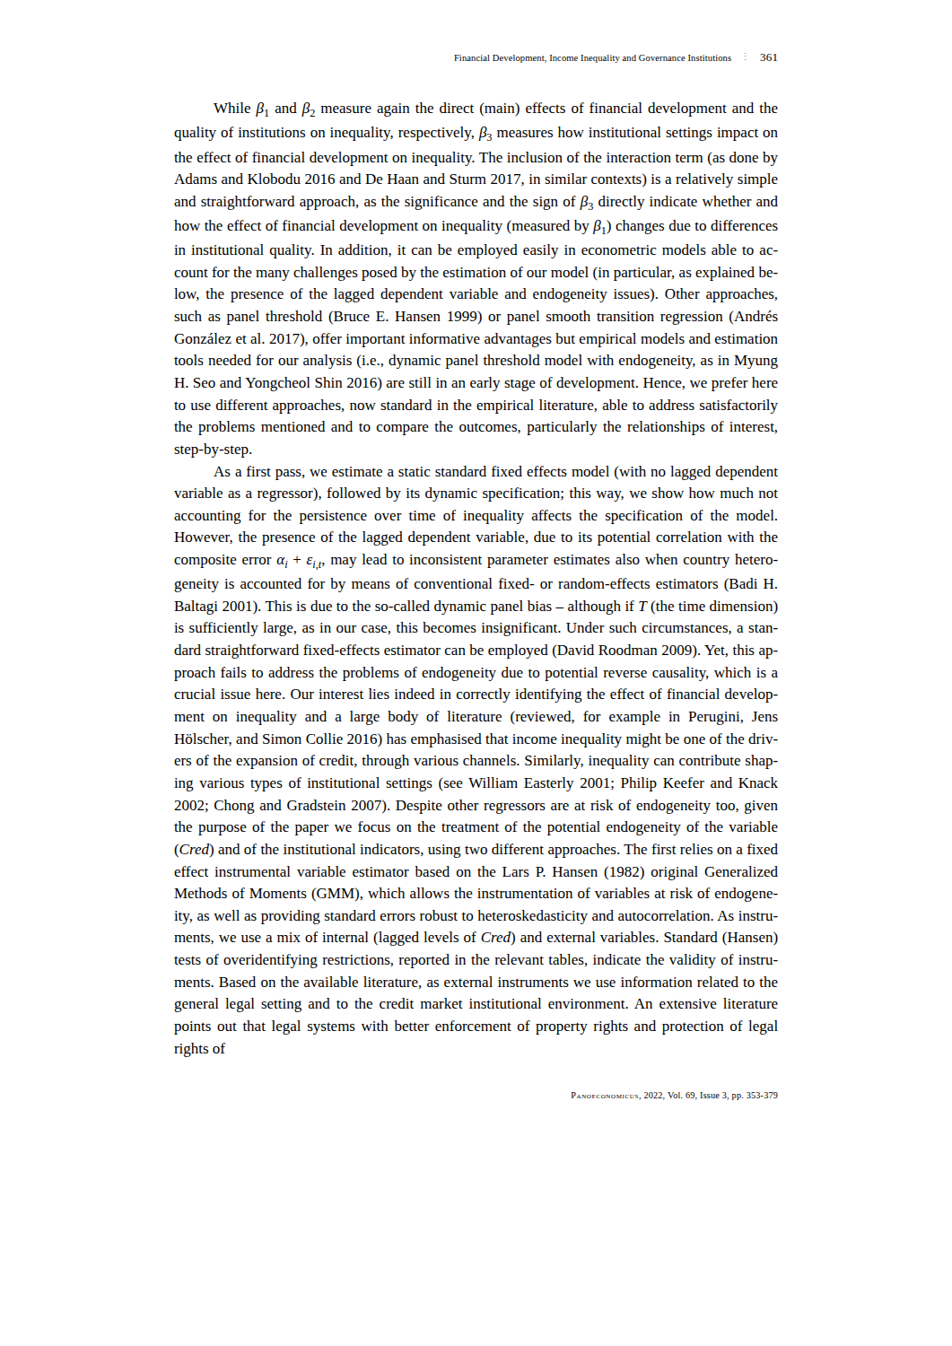Financial Development, Income Inequality and Governance Institutions ⋮ 361
While β1 and β2 measure again the direct (main) effects of financial development and the quality of institutions on inequality, respectively, β3 measures how institutional settings impact on the effect of financial development on inequality. The inclusion of the interaction term (as done by Adams and Klobodu 2016 and De Haan and Sturm 2017, in similar contexts) is a relatively simple and straightforward approach, as the significance and the sign of β3 directly indicate whether and how the effect of financial development on inequality (measured by β1) changes due to differences in institutional quality. In addition, it can be employed easily in econometric models able to account for the many challenges posed by the estimation of our model (in particular, as explained below, the presence of the lagged dependent variable and endogeneity issues). Other approaches, such as panel threshold (Bruce E. Hansen 1999) or panel smooth transition regression (Andrés González et al. 2017), offer important informative advantages but empirical models and estimation tools needed for our analysis (i.e., dynamic panel threshold model with endogeneity, as in Myung H. Seo and Yongcheol Shin 2016) are still in an early stage of development. Hence, we prefer here to use different approaches, now standard in the empirical literature, able to address satisfactorily the problems mentioned and to compare the outcomes, particularly the relationships of interest, step-by-step.
As a first pass, we estimate a static standard fixed effects model (with no lagged dependent variable as a regressor), followed by its dynamic specification; this way, we show how much not accounting for the persistence over time of inequality affects the specification of the model. However, the presence of the lagged dependent variable, due to its potential correlation with the composite error αi + εi,t, may lead to inconsistent parameter estimates also when country heterogeneity is accounted for by means of conventional fixed- or random-effects estimators (Badi H. Baltagi 2001). This is due to the so-called dynamic panel bias – although if T (the time dimension) is sufficiently large, as in our case, this becomes insignificant. Under such circumstances, a standard straightforward fixed-effects estimator can be employed (David Roodman 2009). Yet, this approach fails to address the problems of endogeneity due to potential reverse causality, which is a crucial issue here. Our interest lies indeed in correctly identifying the effect of financial development on inequality and a large body of literature (reviewed, for example in Perugini, Jens Hölscher, and Simon Collie 2016) has emphasised that income inequality might be one of the drivers of the expansion of credit, through various channels. Similarly, inequality can contribute shaping various types of institutional settings (see William Easterly 2001; Philip Keefer and Knack 2002; Chong and Gradstein 2007). Despite other regressors are at risk of endogeneity too, given the purpose of the paper we focus on the treatment of the potential endogeneity of the variable (Cred) and of the institutional indicators, using two different approaches. The first relies on a fixed effect instrumental variable estimator based on the Lars P. Hansen (1982) original Generalized Methods of Moments (GMM), which allows the instrumentation of variables at risk of endogeneity, as well as providing standard errors robust to heteroskedasticity and autocorrelation. As instruments, we use a mix of internal (lagged levels of Cred) and external variables. Standard (Hansen) tests of overidentifying restrictions, reported in the relevant tables, indicate the validity of instruments. Based on the available literature, as external instruments we use information related to the general legal setting and to the credit market institutional environment. An extensive literature points out that legal systems with better enforcement of property rights and protection of legal rights of
Panoeconomicus, 2022, Vol. 69, Issue 3, pp. 353-379